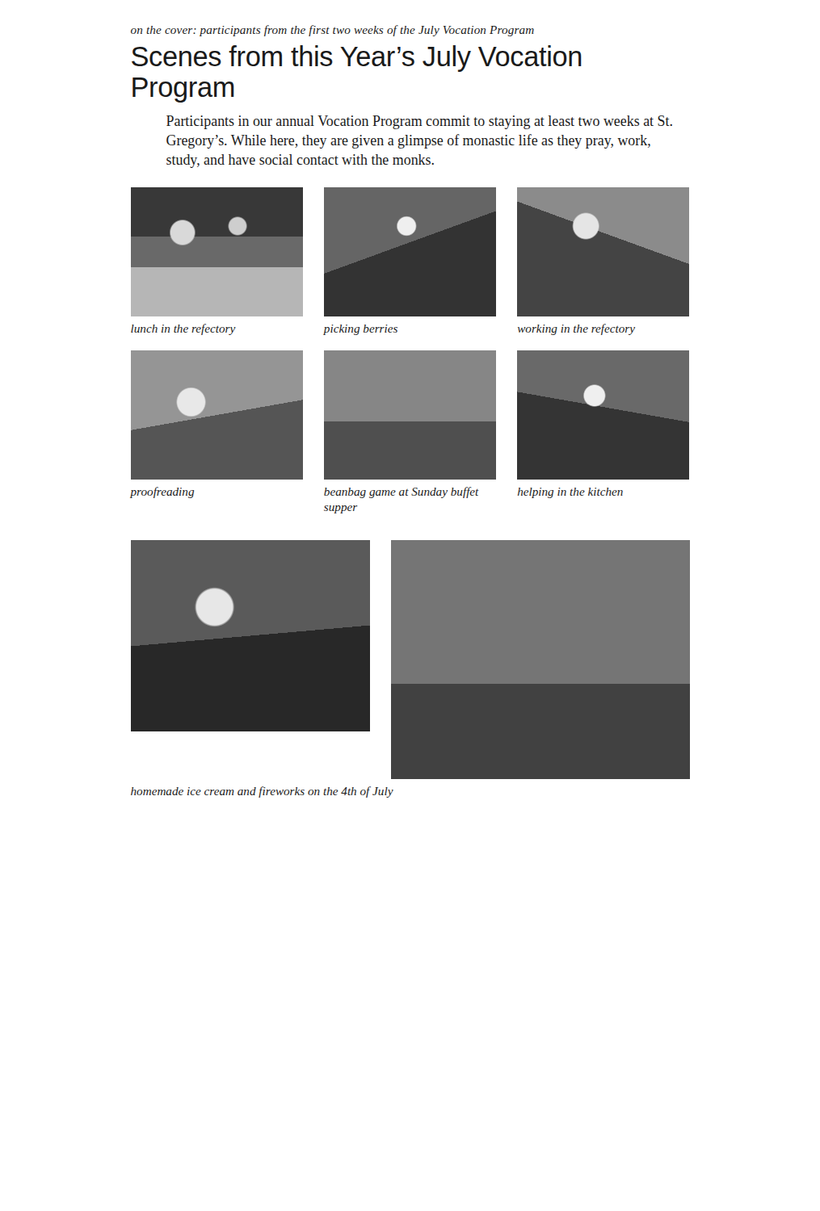on the cover: participants from the first two weeks of the July Vocation Program
Scenes from this Year’s July Vocation Program
Participants in our annual Vocation Program commit to staying at least two weeks at St. Gregory’s. While here, they are given a glimpse of monastic life as they pray, work, study, and have social contact with the monks.
lunch in the refectory
picking berries
working in the refectory
proofreading
beanbag game at Sunday buffet supper
helping in the kitchen
homemade ice cream and fireworks on the 4th of July